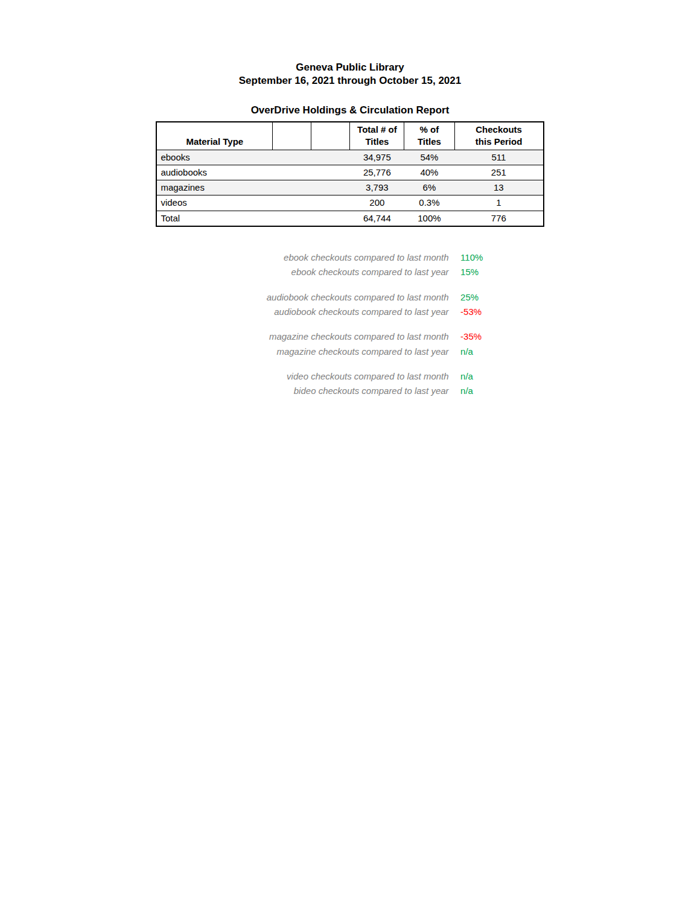Geneva Public Library September 16, 2021 through October 15, 2021
OverDrive Holdings & Circulation Report
| Material Type | | | Total # of Titles | % of Titles | Checkouts this Period |
| --- | --- | --- | --- | --- | --- |
| ebooks | | | 34,975 | 54% | 511 |
| audiobooks | | | 25,776 | 40% | 251 |
| magazines | | | 3,793 | 6% | 13 |
| videos | | | 200 | 0.3% | 1 |
| Total | | | 64,744 | 100% | 776 |
| ebook checkouts compared to last month | 110% |
| ebook checkouts compared to last year | 15% |
| audiobook checkouts compared to last month | 25% |
| audiobook checkouts compared to last year | -53% |
| magazine checkouts compared to last month | -35% |
| magazine checkouts compared to last year | n/a |
| video checkouts compared to last month | n/a |
| bideo checkouts compared to last year | n/a |